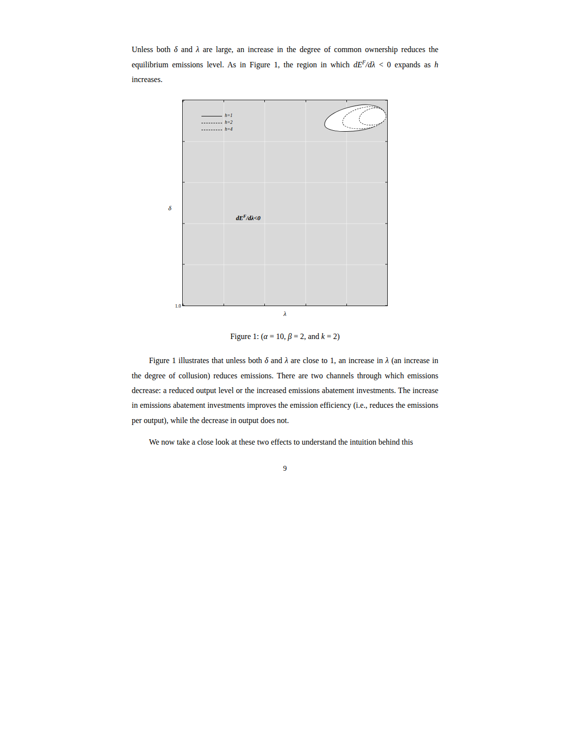Unless both δ and λ are large, an increase in the degree of common ownership reduces the equilibrium emissions level. As in Figure 1, the region in which dEF/dλ < 0 expands as h increases.
δ
h=1
h=2
h=4
dEF/dλ<0
1.0
λ
Figure 1: (α = 10, β = 2, and k = 2)
Figure 1 illustrates that unless both δ and λ are close to 1, an increase in λ (an increase in the degree of collusion) reduces emissions. There are two channels through which emissions decrease: a reduced output level or the increased emissions abatement investments. The increase in emissions abatement investments improves the emission efficiency (i.e., reduces the emissions per output), while the decrease in output does not.
We now take a close look at these two effects to understand the intuition behind this
9